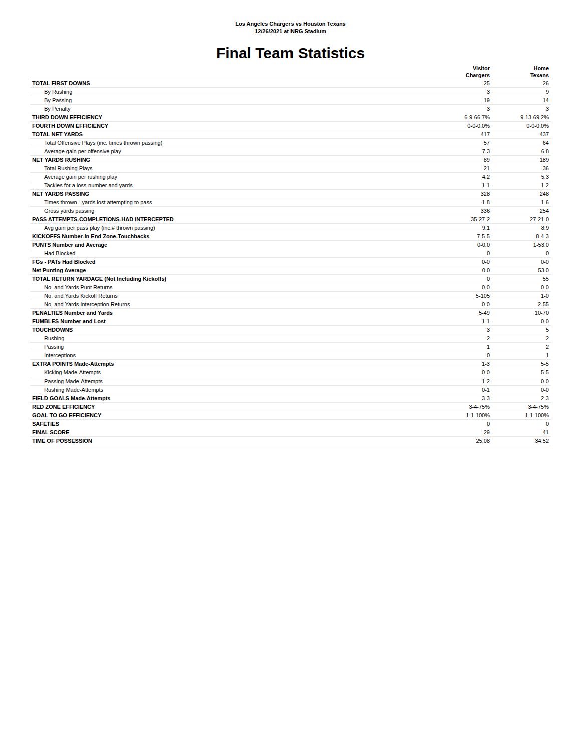Los Angeles Chargers vs Houston Texans
12/26/2021 at NRG Stadium
Final Team Statistics
| | Visitor | Home |
| --- | --- | --- |
| | Chargers | Texans |
| TOTAL FIRST DOWNS | 25 | 26 |
| By Rushing | 3 | 9 |
| By Passing | 19 | 14 |
| By Penalty | 3 | 3 |
| THIRD DOWN EFFICIENCY | 6-9-66.7% | 9-13-69.2% |
| FOURTH DOWN EFFICIENCY | 0-0-0.0% | 0-0-0.0% |
| TOTAL NET YARDS | 417 | 437 |
| Total Offensive Plays (inc. times thrown passing) | 57 | 64 |
| Average gain per offensive play | 7.3 | 6.8 |
| NET YARDS RUSHING | 89 | 189 |
| Total Rushing Plays | 21 | 36 |
| Average gain per rushing play | 4.2 | 5.3 |
| Tackles for a loss-number and yards | 1-1 | 1-2 |
| NET YARDS PASSING | 328 | 248 |
| Times thrown - yards lost attempting to pass | 1-8 | 1-6 |
| Gross yards passing | 336 | 254 |
| PASS ATTEMPTS-COMPLETIONS-HAD INTERCEPTED | 35-27-2 | 27-21-0 |
| Avg gain per pass play (inc.# thrown passing) | 9.1 | 8.9 |
| KICKOFFS Number-In End Zone-Touchbacks | 7-5-5 | 8-4-3 |
| PUNTS Number and Average | 0-0.0 | 1-53.0 |
| Had Blocked | 0 | 0 |
| FGs - PATs Had Blocked | 0-0 | 0-0 |
| Net Punting Average | 0.0 | 53.0 |
| TOTAL RETURN YARDAGE (Not Including Kickoffs) | 0 | 55 |
| No. and Yards Punt Returns | 0-0 | 0-0 |
| No. and Yards Kickoff Returns | 5-105 | 1-0 |
| No. and Yards Interception Returns | 0-0 | 2-55 |
| PENALTIES Number and Yards | 5-49 | 10-70 |
| FUMBLES Number and Lost | 1-1 | 0-0 |
| TOUCHDOWNS | 3 | 5 |
| Rushing | 2 | 2 |
| Passing | 1 | 2 |
| Interceptions | 0 | 1 |
| EXTRA POINTS Made-Attempts | 1-3 | 5-5 |
| Kicking Made-Attempts | 0-0 | 5-5 |
| Passing Made-Attempts | 1-2 | 0-0 |
| Rushing Made-Attempts | 0-1 | 0-0 |
| FIELD GOALS Made-Attempts | 3-3 | 2-3 |
| RED ZONE EFFICIENCY | 3-4-75% | 3-4-75% |
| GOAL TO GO EFFICIENCY | 1-1-100% | 1-1-100% |
| SAFETIES | 0 | 0 |
| FINAL SCORE | 29 | 41 |
| TIME OF POSSESSION | 25:08 | 34:52 |